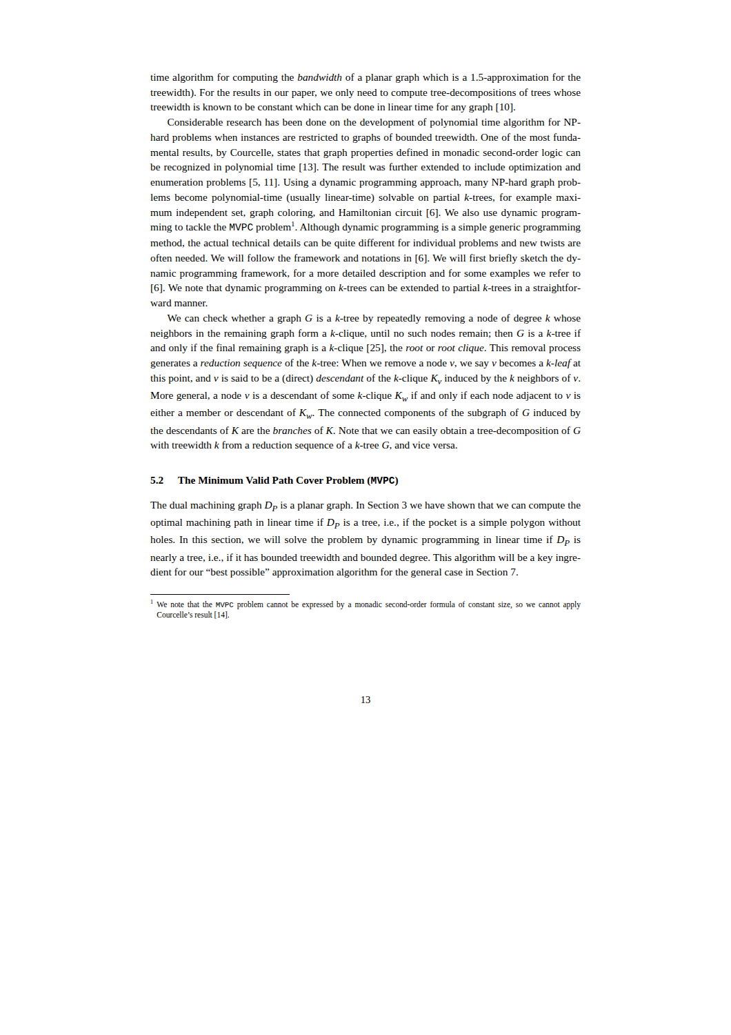time algorithm for computing the bandwidth of a planar graph which is a 1.5-approximation for the treewidth). For the results in our paper, we only need to compute tree-decompositions of trees whose treewidth is known to be constant which can be done in linear time for any graph [10].
Considerable research has been done on the development of polynomial time algorithm for NP-hard problems when instances are restricted to graphs of bounded treewidth. One of the most fundamental results, by Courcelle, states that graph properties defined in monadic second-order logic can be recognized in polynomial time [13]. The result was further extended to include optimization and enumeration problems [5, 11]. Using a dynamic programming approach, many NP-hard graph problems become polynomial-time (usually linear-time) solvable on partial k-trees, for example maximum independent set, graph coloring, and Hamiltonian circuit [6]. We also use dynamic programming to tackle the MVPC problem1. Although dynamic programming is a simple generic programming method, the actual technical details can be quite different for individual problems and new twists are often needed. We will follow the framework and notations in [6]. We will first briefly sketch the dynamic programming framework, for a more detailed description and for some examples we refer to [6]. We note that dynamic programming on k-trees can be extended to partial k-trees in a straightforward manner.
We can check whether a graph G is a k-tree by repeatedly removing a node of degree k whose neighbors in the remaining graph form a k-clique, until no such nodes remain; then G is a k-tree if and only if the final remaining graph is a k-clique [25], the root or root clique. This removal process generates a reduction sequence of the k-tree: When we remove a node v, we say v becomes a k-leaf at this point, and v is said to be a (direct) descendant of the k-clique Kv induced by the k neighbors of v. More general, a node v is a descendant of some k-clique Kw if and only if each node adjacent to v is either a member or descendant of Kw. The connected components of the subgraph of G induced by the descendants of K are the branches of K. Note that we can easily obtain a tree-decomposition of G with treewidth k from a reduction sequence of a k-tree G, and vice versa.
5.2 The Minimum Valid Path Cover Problem (MVPC)
The dual machining graph DP is a planar graph. In Section 3 we have shown that we can compute the optimal machining path in linear time if DP is a tree, i.e., if the pocket is a simple polygon without holes. In this section, we will solve the problem by dynamic programming in linear time if DP is nearly a tree, i.e., if it has bounded treewidth and bounded degree. This algorithm will be a key ingredient for our “best possible” approximation algorithm for the general case in Section 7.
1 We note that the MVPC problem cannot be expressed by a monadic second-order formula of constant size, so we cannot apply Courcelle’s result [14].
13